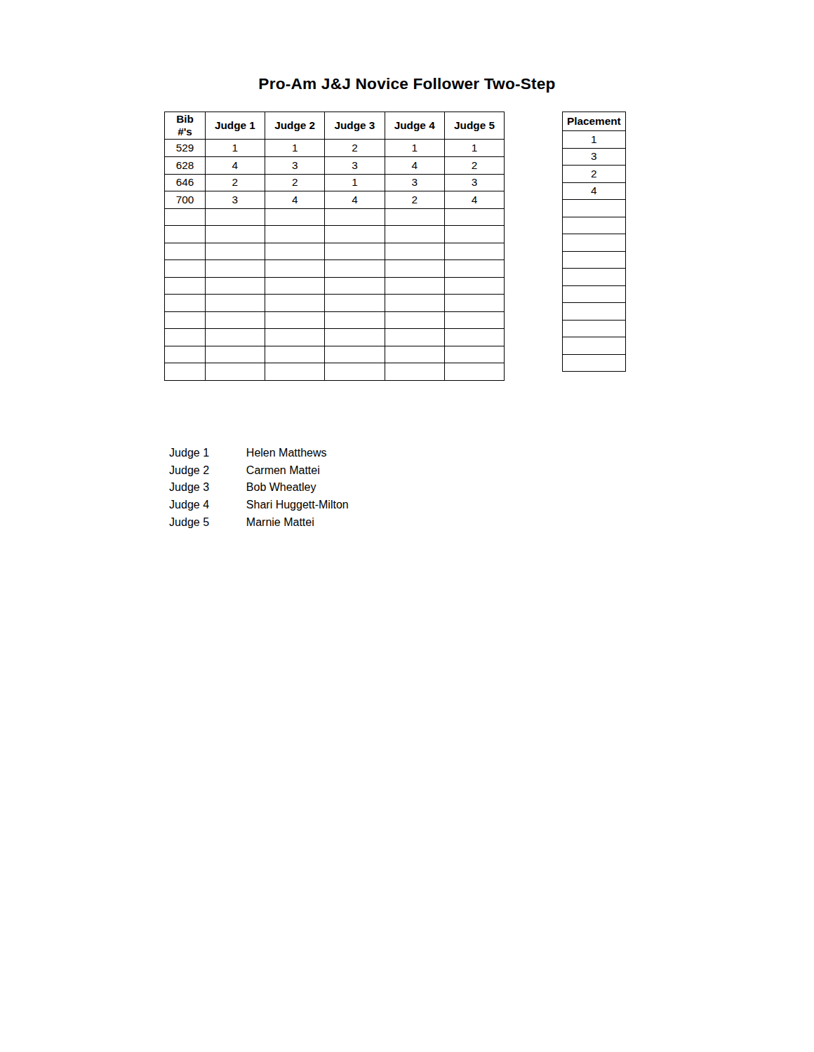Pro-Am J&J Novice Follower Two-Step
| Bib #'s | Judge 1 | Judge 2 | Judge 3 | Judge 4 | Judge 5 |
| --- | --- | --- | --- | --- | --- |
| 529 | 1 | 1 | 2 | 1 | 1 |
| 628 | 4 | 3 | 3 | 4 | 2 |
| 646 | 2 | 2 | 1 | 3 | 3 |
| 700 | 3 | 4 | 4 | 2 | 4 |
| Placement |
| --- |
| 1 |
| 3 |
| 2 |
| 4 |
| Judge 1 | Helen Matthews |
| Judge 2 | Carmen Mattei |
| Judge 3 | Bob Wheatley |
| Judge 4 | Shari Huggett-Milton |
| Judge 5 | Marnie Mattei |